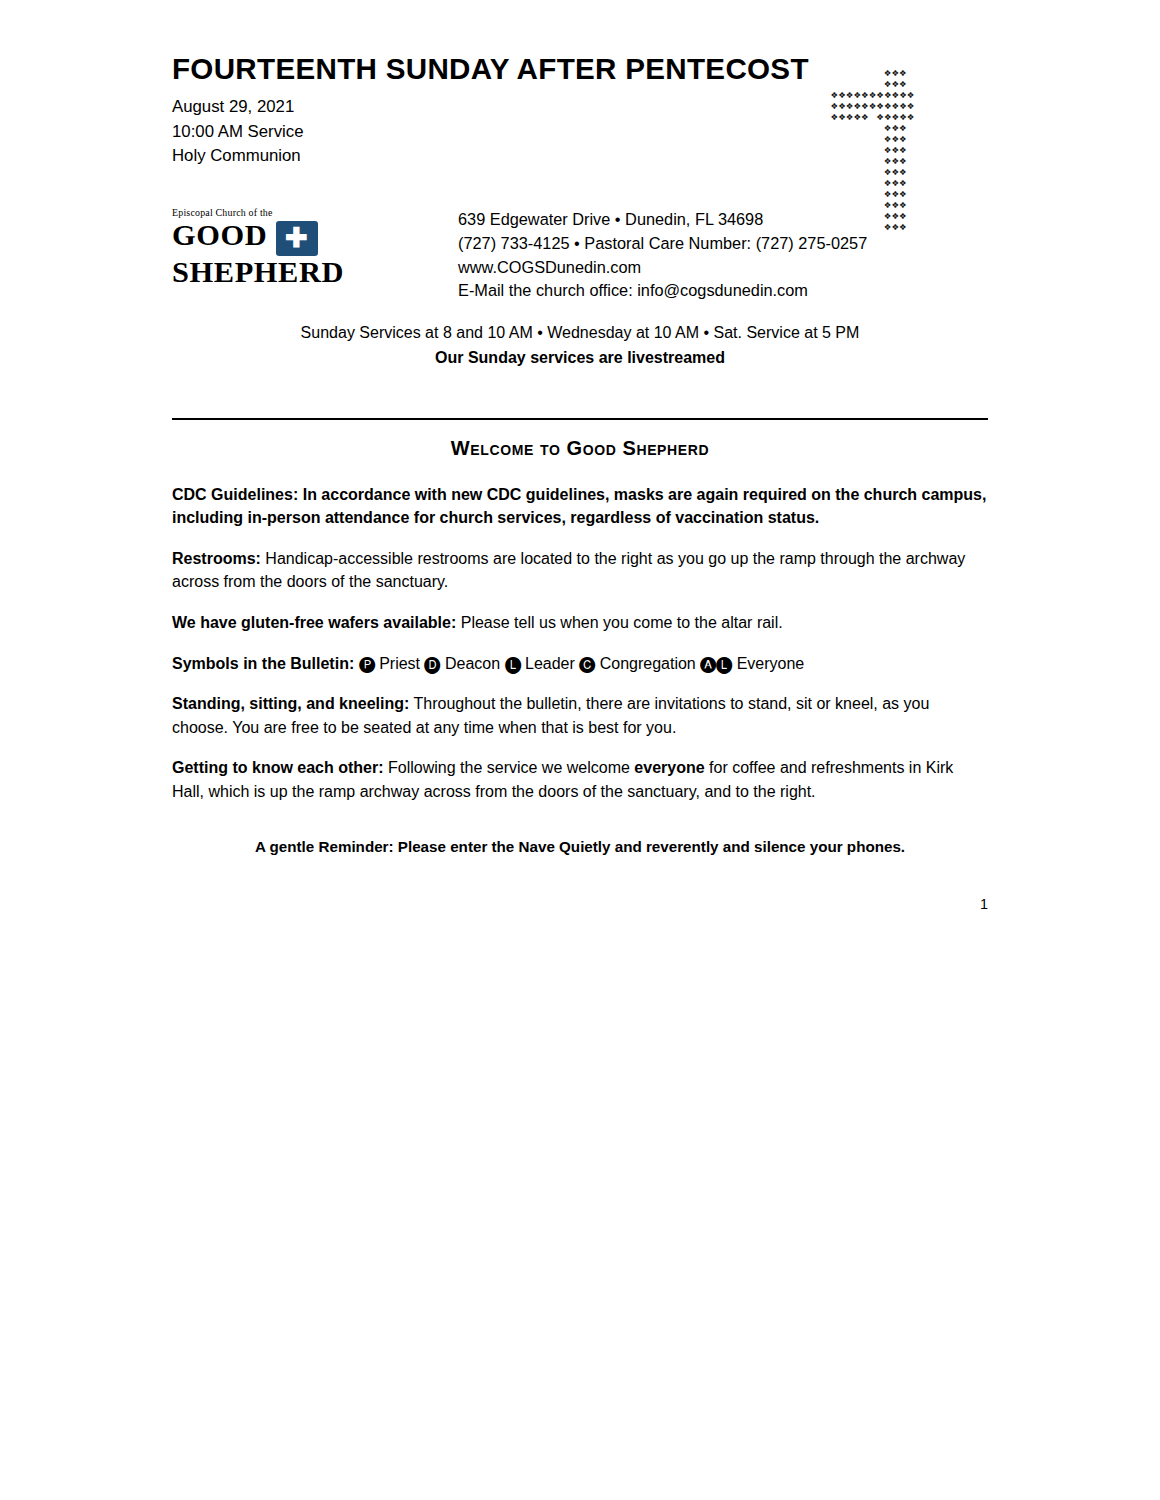FOURTEENTH SUNDAY AFTER PENTECOST
August 29, 2021 10:00 AM Service Holy Communion
❖❖❖ ❖❖❖ ❖❖❖❖❖❖❖❖❖❖❖ ❖❖❖❖❖❖❖❖❖❖❖ ❖❖❖❖❖ ❖❖❖❖❖ ❖❖❖ ❖❖❖ ❖❖❖ ❖❖❖ ❖❖❖ ❖❖❖ ❖❖❖ ❖❖❖ ❖❖❖ ❖❖❖
Episcopal Church of the
GOOD ✚
SHEPHERD
639 Edgewater Drive • Dunedin, FL 34698
(727) 733-4125 • Pastoral Care Number: (727) 275-0257
www.COGSDunedin.com
E-Mail the church office: info@cogsdunedin.com
Sunday Services at 8 and 10 AM • Wednesday at 10 AM • Sat. Service at 5 PM
Our Sunday services are livestreamed
Welcome to Good Shepherd
CDC Guidelines: In accordance with new CDC guidelines, masks are again required on the church campus, including in-person attendance for church services, regardless of vaccination status.
Restrooms: Handicap-accessible restrooms are located to the right as you go up the ramp through the archway across from the doors of the sanctuary.
We have gluten-free wafers available: Please tell us when you come to the altar rail.
Symbols in the Bulletin: 🅟 Priest 🅓 Deacon 🅛 Leader 🅒 Congregation 🅐🅛 Everyone
Standing, sitting, and kneeling: Throughout the bulletin, there are invitations to stand, sit or kneel, as you choose. You are free to be seated at any time when that is best for you.
Getting to know each other: Following the service we welcome everyone for coffee and refreshments in Kirk Hall, which is up the ramp archway across from the doors of the sanctuary, and to the right.
A gentle Reminder: Please enter the Nave Quietly and reverently and silence your phones.
1